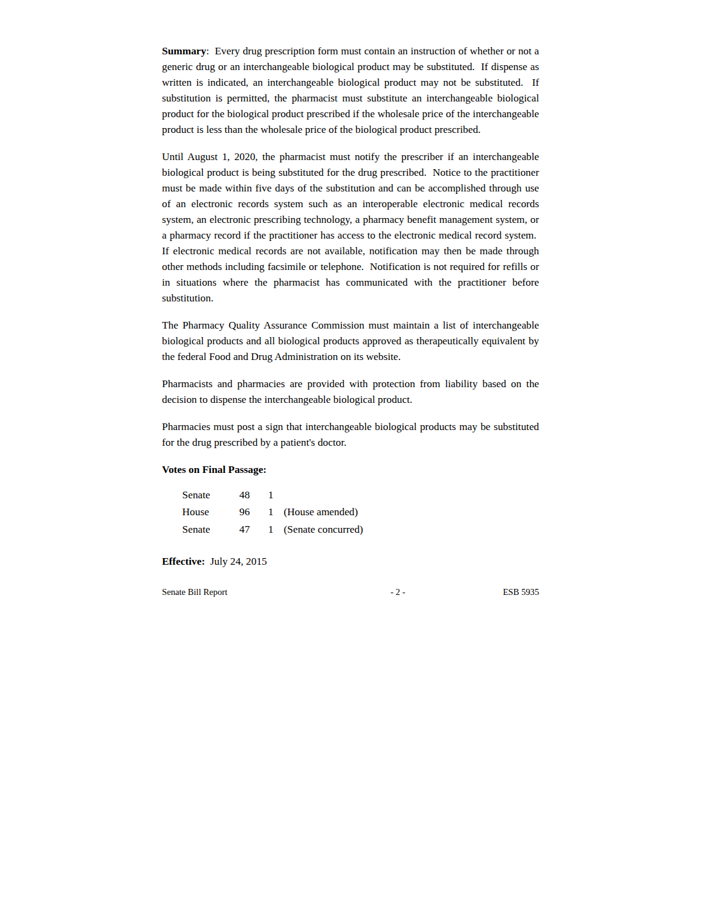Summary: Every drug prescription form must contain an instruction of whether or not a generic drug or an interchangeable biological product may be substituted. If dispense as written is indicated, an interchangeable biological product may not be substituted. If substitution is permitted, the pharmacist must substitute an interchangeable biological product for the biological product prescribed if the wholesale price of the interchangeable product is less than the wholesale price of the biological product prescribed.
Until August 1, 2020, the pharmacist must notify the prescriber if an interchangeable biological product is being substituted for the drug prescribed. Notice to the practitioner must be made within five days of the substitution and can be accomplished through use of an electronic records system such as an interoperable electronic medical records system, an electronic prescribing technology, a pharmacy benefit management system, or a pharmacy record if the practitioner has access to the electronic medical record system. If electronic medical records are not available, notification may then be made through other methods including facsimile or telephone. Notification is not required for refills or in situations where the pharmacist has communicated with the practitioner before substitution.
The Pharmacy Quality Assurance Commission must maintain a list of interchangeable biological products and all biological products approved as therapeutically equivalent by the federal Food and Drug Administration on its website.
Pharmacists and pharmacies are provided with protection from liability based on the decision to dispense the interchangeable biological product.
Pharmacies must post a sign that interchangeable biological products may be substituted for the drug prescribed by a patient's doctor.
Votes on Final Passage:
| Senate | 48 | 1 | |
| House | 96 | 1 | (House amended) |
| Senate | 47 | 1 | (Senate concurred) |
Effective: July 24, 2015
| Senate Bill Report | - 2 - | ESB 5935 |